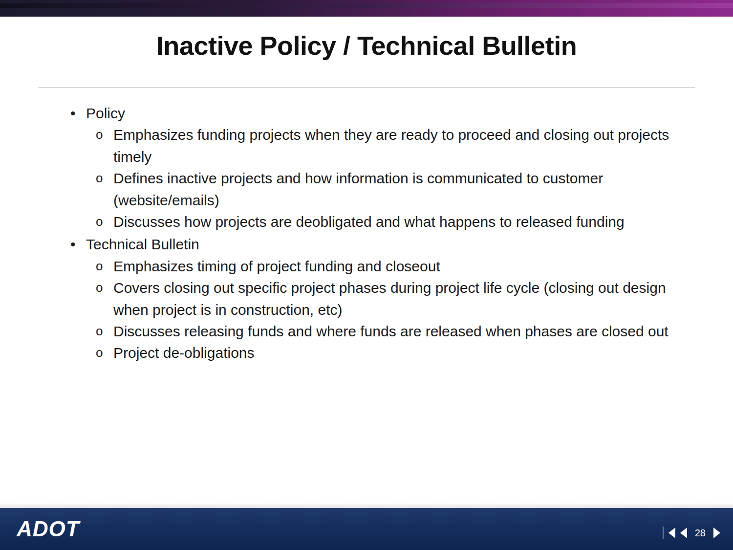Inactive Policy / Technical Bulletin
Policy
Emphasizes funding projects when they are ready to proceed and closing out projects timely
Defines inactive projects and how information is communicated to customer (website/emails)
Discusses how projects are deobligated and what happens to released funding
Technical Bulletin
Emphasizes timing of project funding and closeout
Covers closing out specific project phases during project life cycle (closing out design when project is in construction, etc)
Discusses releasing funds and where funds are released when phases are closed out
Project de-obligations
ADOT
28